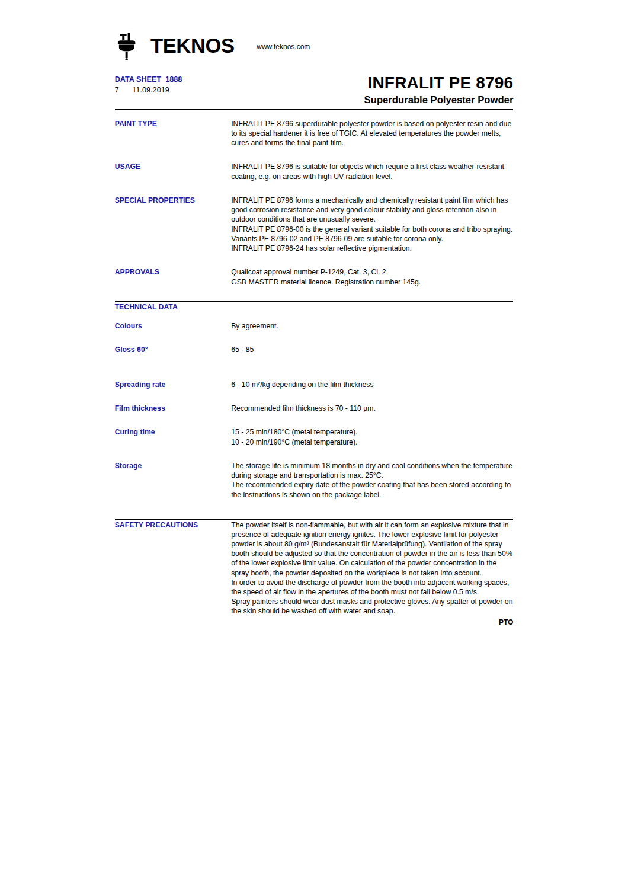TEKNOS
www.teknos.com
DATA SHEET 1888
711.09.2019
INFRALIT PE 8796
Superdurable Polyester Powder
| PAINT TYPE | INFRALIT PE 8796 superdurable polyester powder is based on polyester resin and due to its special hardener it is free of TGIC. At elevated temperatures the powder melts, cures and forms the final paint film. |
| USAGE | INFRALIT PE 8796 is suitable for objects which require a first class weather-resistant coating, e.g. on areas with high UV-radiation level. |
| SPECIAL PROPERTIES | INFRALIT PE 8796 forms a mechanically and chemically resistant paint film which has good corrosion resistance and very good colour stability and gloss retention also in outdoor conditions that are unusually severe. INFRALIT PE 8796-00 is the general variant suitable for both corona and tribo spraying. Variants PE 8796-02 and PE 8796-09 are suitable for corona only. INFRALIT PE 8796-24 has solar reflective pigmentation. |
| APPROVALS | Qualicoat approval number P-1249, Cat. 3, Cl. 2. GSB MASTER material licence. Registration number 145g. |
| TECHNICAL DATA | |
| Colours | By agreement. |
| Gloss 60° | 65 - 85 |
| Spreading rate | 6 - 10 m²/kg depending on the film thickness |
| Film thickness | Recommended film thickness is 70 - 110 µm. |
| Curing time | 15 - 25 min/180°C (metal temperature). 10 - 20 min/190°C (metal temperature). |
| Storage | The storage life is minimum 18 months in dry and cool conditions when the temperature during storage and transportation is max. 25°C. The recommended expiry date of the powder coating that has been stored according to the instructions is shown on the package label. |
| SAFETY PRECAUTIONS | The powder itself is non-flammable, but with air it can form an explosive mixture that in presence of adequate ignition energy ignites. The lower explosive limit for polyester powder is about 80 g/m³ (Bundesanstalt für Materialprüfung). Ventilation of the spray booth should be adjusted so that the concentration of powder in the air is less than 50% of the lower explosive limit value. On calculation of the powder concentration in the spray booth, the powder deposited on the workpiece is not taken into account. In order to avoid the discharge of powder from the booth into adjacent working spaces, the speed of air flow in the apertures of the booth must not fall below 0.5 m/s. Spray painters should wear dust masks and protective gloves. Any spatter of powder on the skin should be washed off with water and soap. PTO |